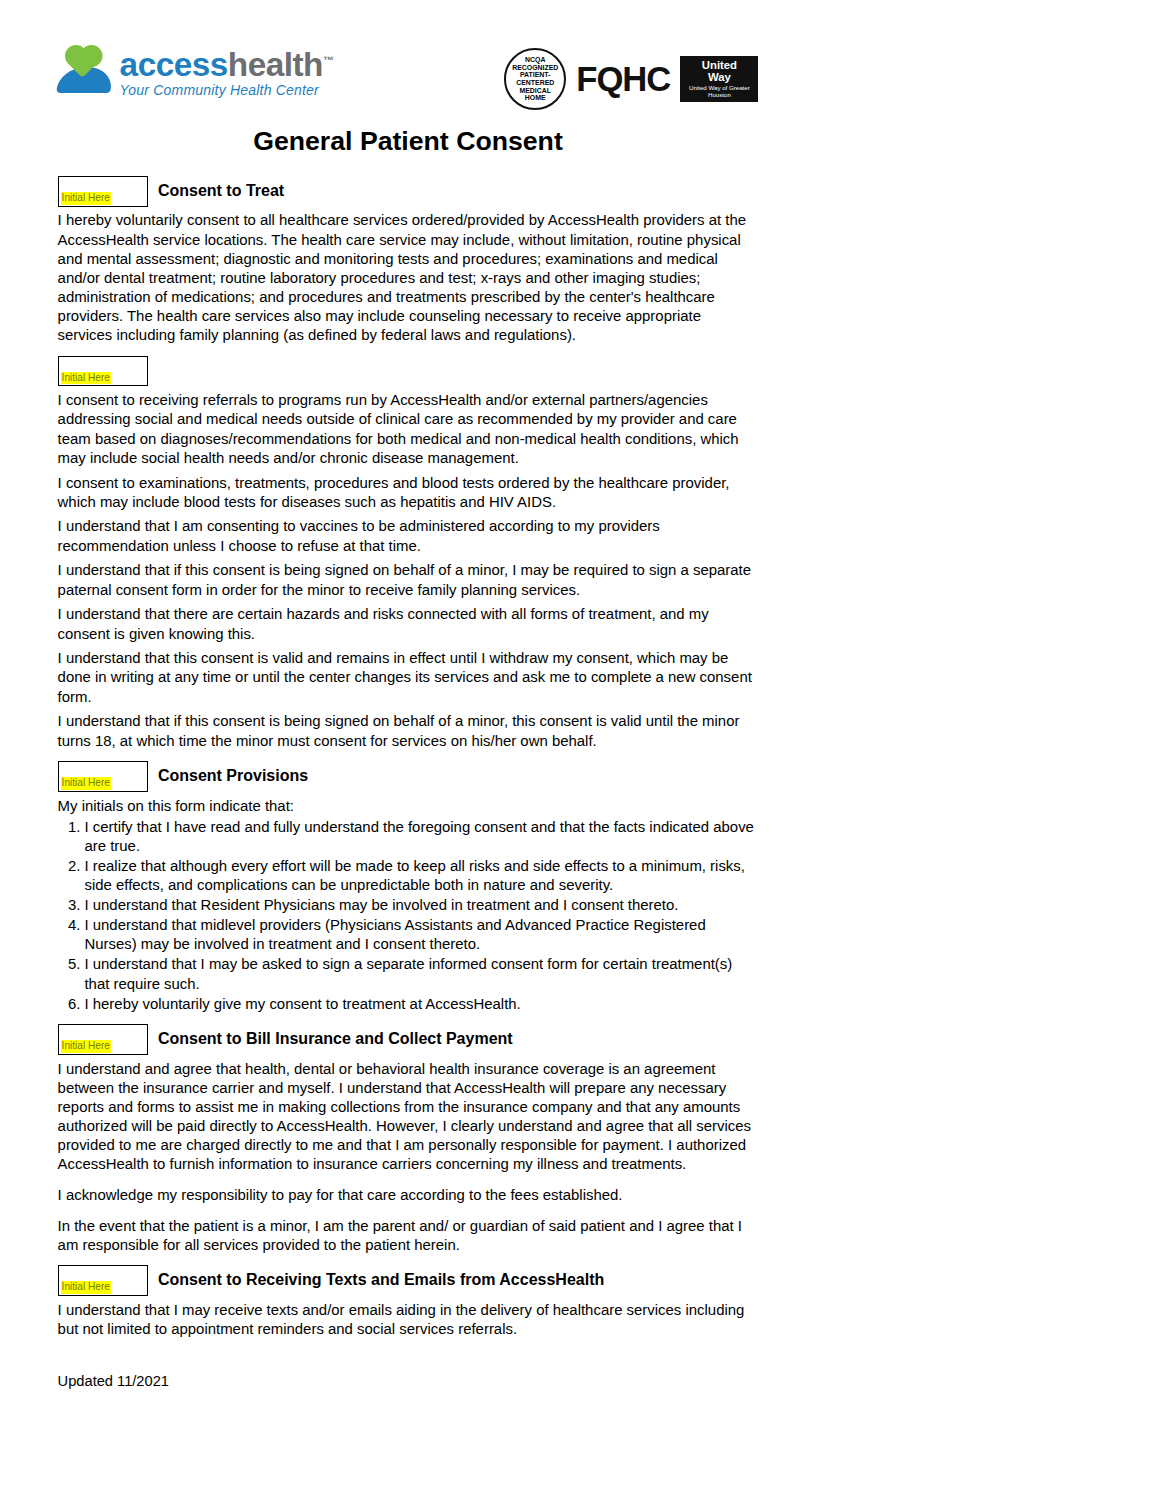access health™
Your Community Health Center
NCQA
RECOGNIZED
PATIENT-CENTERED
MEDICAL HOME
FQHC
United
Way
United Way of Greater Houston
General Patient Consent
Initial Here
Consent to Treat
I hereby voluntarily consent to all healthcare services ordered/provided by AccessHealth providers at the AccessHealth service locations. The health care service may include, without limitation, routine physical and mental assessment; diagnostic and monitoring tests and procedures; examinations and medical and/or dental treatment; routine laboratory procedures and test; x-rays and other imaging studies; administration of medications; and procedures and treatments prescribed by the center's healthcare providers. The health care services also may include counseling necessary to receive appropriate services including family planning (as defined by federal laws and regulations).
Initial Here
I consent to receiving referrals to programs run by AccessHealth and/or external partners/agencies addressing social and medical needs outside of clinical care as recommended by my provider and care team based on diagnoses/recommendations for both medical and non-medical health conditions, which may include social health needs and/or chronic disease management.
I consent to examinations, treatments, procedures and blood tests ordered by the healthcare provider, which may include blood tests for diseases such as hepatitis and HIV AIDS.
I understand that I am consenting to vaccines to be administered according to my providers recommendation unless I choose to refuse at that time.
I understand that if this consent is being signed on behalf of a minor, I may be required to sign a separate paternal consent form in order for the minor to receive family planning services.
I understand that there are certain hazards and risks connected with all forms of treatment, and my consent is given knowing this.
I understand that this consent is valid and remains in effect until I withdraw my consent, which may be done in writing at any time or until the center changes its services and ask me to complete a new consent form.
I understand that if this consent is being signed on behalf of a minor, this consent is valid until the minor turns 18, at which time the minor must consent for services on his/her own behalf.
Initial Here
Consent Provisions
My initials on this form indicate that:
I certify that I have read and fully understand the foregoing consent and that the facts indicated above are true.
I realize that although every effort will be made to keep all risks and side effects to a minimum, risks, side effects, and complications can be unpredictable both in nature and severity.
I understand that Resident Physicians may be involved in treatment and I consent thereto.
I understand that midlevel providers (Physicians Assistants and Advanced Practice Registered Nurses) may be involved in treatment and I consent thereto.
I understand that I may be asked to sign a separate informed consent form for certain treatment(s) that require such.
I hereby voluntarily give my consent to treatment at AccessHealth.
Initial Here
Consent to Bill Insurance and Collect Payment
I understand and agree that health, dental or behavioral health insurance coverage is an agreement between the insurance carrier and myself. I understand that AccessHealth will prepare any necessary reports and forms to assist me in making collections from the insurance company and that any amounts authorized will be paid directly to AccessHealth. However, I clearly understand and agree that all services provided to me are charged directly to me and that I am personally responsible for payment. I authorized AccessHealth to furnish information to insurance carriers concerning my illness and treatments.
I acknowledge my responsibility to pay for that care according to the fees established.
In the event that the patient is a minor, I am the parent and/ or guardian of said patient and I agree that I am responsible for all services provided to the patient herein.
Initial Here
Consent to Receiving Texts and Emails from AccessHealth
I understand that I may receive texts and/or emails aiding in the delivery of healthcare services including but not limited to appointment reminders and social services referrals.
Updated 11/2021